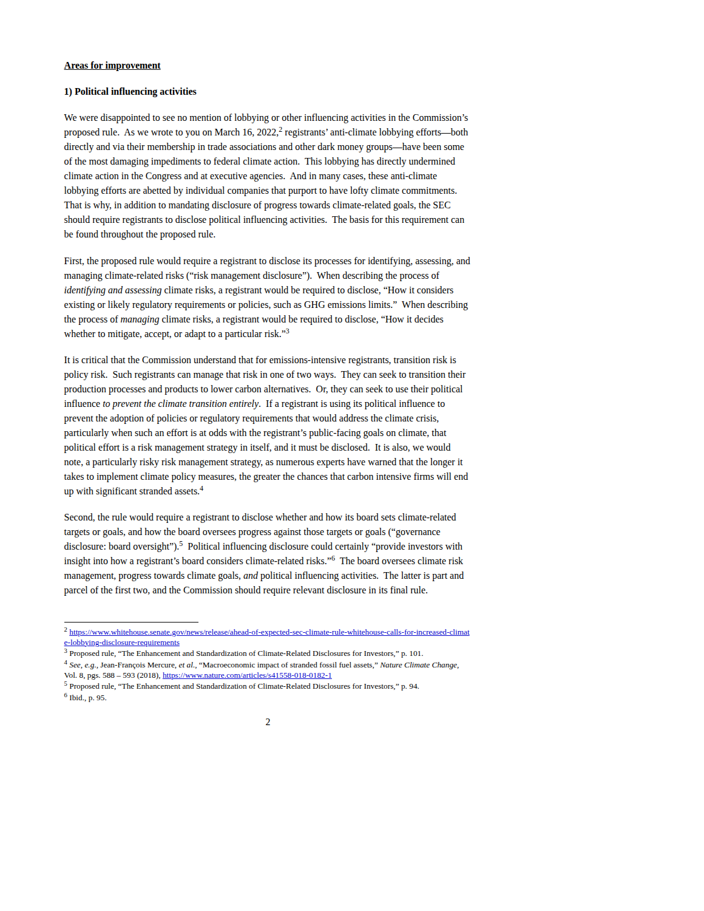Areas for improvement
1) Political influencing activities
We were disappointed to see no mention of lobbying or other influencing activities in the Commission’s proposed rule. As we wrote to you on March 16, 2022,2 registrants’ anti-climate lobbying efforts—both directly and via their membership in trade associations and other dark money groups—have been some of the most damaging impediments to federal climate action. This lobbying has directly undermined climate action in the Congress and at executive agencies. And in many cases, these anti-climate lobbying efforts are abetted by individual companies that purport to have lofty climate commitments. That is why, in addition to mandating disclosure of progress towards climate-related goals, the SEC should require registrants to disclose political influencing activities. The basis for this requirement can be found throughout the proposed rule.
First, the proposed rule would require a registrant to disclose its processes for identifying, assessing, and managing climate-related risks (“risk management disclosure”). When describing the process of identifying and assessing climate risks, a registrant would be required to disclose, “How it considers existing or likely regulatory requirements or policies, such as GHG emissions limits.” When describing the process of managing climate risks, a registrant would be required to disclose, “How it decides whether to mitigate, accept, or adapt to a particular risk.”3
It is critical that the Commission understand that for emissions-intensive registrants, transition risk is policy risk. Such registrants can manage that risk in one of two ways. They can seek to transition their production processes and products to lower carbon alternatives. Or, they can seek to use their political influence to prevent the climate transition entirely. If a registrant is using its political influence to prevent the adoption of policies or regulatory requirements that would address the climate crisis, particularly when such an effort is at odds with the registrant’s public-facing goals on climate, that political effort is a risk management strategy in itself, and it must be disclosed. It is also, we would note, a particularly risky risk management strategy, as numerous experts have warned that the longer it takes to implement climate policy measures, the greater the chances that carbon intensive firms will end up with significant stranded assets.4
Second, the rule would require a registrant to disclose whether and how its board sets climate-related targets or goals, and how the board oversees progress against those targets or goals (“governance disclosure: board oversight”).5 Political influencing disclosure could certainly “provide investors with insight into how a registrant’s board considers climate-related risks.”6 The board oversees climate risk management, progress towards climate goals, and political influencing activities. The latter is part and parcel of the first two, and the Commission should require relevant disclosure in its final rule.
2 https://www.whitehouse.senate.gov/news/release/ahead-of-expected-sec-climate-rule-whitehouse-calls-for-increased-climate-lobbying-disclosure-requirements
3 Proposed rule, “The Enhancement and Standardization of Climate-Related Disclosures for Investors,” p. 101.
4 See, e.g., Jean-François Mercure, et al., “Macroeconomic impact of stranded fossil fuel assets,” Nature Climate Change, Vol. 8, pgs. 588 – 593 (2018), https://www.nature.com/articles/s41558-018-0182-1
5 Proposed rule, “The Enhancement and Standardization of Climate-Related Disclosures for Investors,” p. 94.
6 Ibid., p. 95.
2